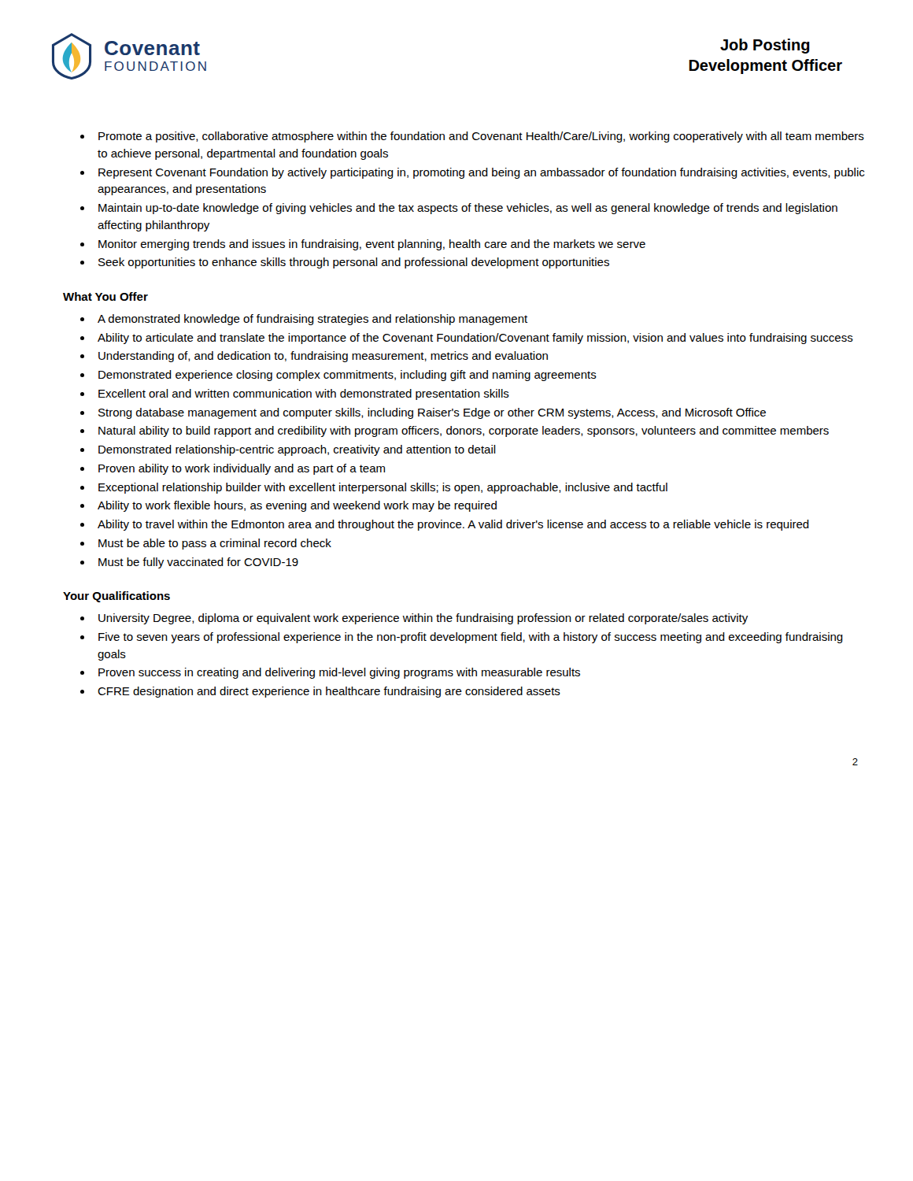Covenant
FOUNDATION
Job Posting
Development Officer
Promote a positive, collaborative atmosphere within the foundation and Covenant Health/Care/Living, working cooperatively with all team members to achieve personal, departmental and foundation goals
Represent Covenant Foundation by actively participating in, promoting and being an ambassador of foundation fundraising activities, events, public appearances, and presentations
Maintain up-to-date knowledge of giving vehicles and the tax aspects of these vehicles, as well as general knowledge of trends and legislation affecting philanthropy
Monitor emerging trends and issues in fundraising, event planning, health care and the markets we serve
Seek opportunities to enhance skills through personal and professional development opportunities
What You Offer
A demonstrated knowledge of fundraising strategies and relationship management
Ability to articulate and translate the importance of the Covenant Foundation/Covenant family mission, vision and values into fundraising success
Understanding of, and dedication to, fundraising measurement, metrics and evaluation
Demonstrated experience closing complex commitments, including gift and naming agreements
Excellent oral and written communication with demonstrated presentation skills
Strong database management and computer skills, including Raiser's Edge or other CRM systems, Access, and Microsoft Office
Natural ability to build rapport and credibility with program officers, donors, corporate leaders, sponsors, volunteers and committee members
Demonstrated relationship-centric approach, creativity and attention to detail
Proven ability to work individually and as part of a team
Exceptional relationship builder with excellent interpersonal skills; is open, approachable, inclusive and tactful
Ability to work flexible hours, as evening and weekend work may be required
Ability to travel within the Edmonton area and throughout the province. A valid driver's license and access to a reliable vehicle is required
Must be able to pass a criminal record check
Must be fully vaccinated for COVID-19
Your Qualifications
University Degree, diploma or equivalent work experience within the fundraising profession or related corporate/sales activity
Five to seven years of professional experience in the non-profit development field, with a history of success meeting and exceeding fundraising goals
Proven success in creating and delivering mid-level giving programs with measurable results
CFRE designation and direct experience in healthcare fundraising are considered assets
2